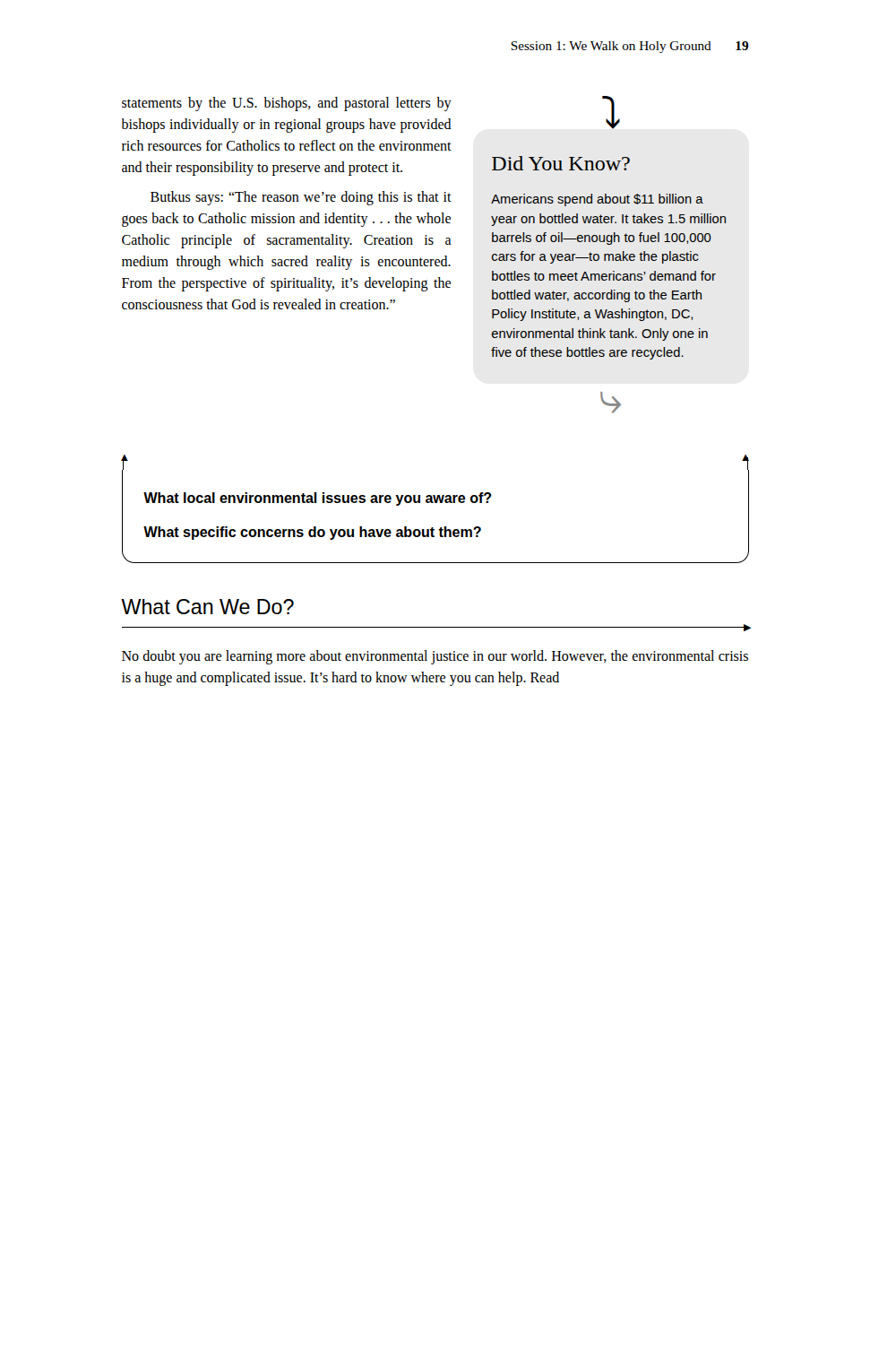Session 1: We Walk on Holy Ground 19
⤵
Did You Know?
Americans spend about $11 billion a year on bottled water. It takes 1.5 million barrels of oil—enough to fuel 100,000 cars for a year—to make the plastic bottles to meet Americans’ demand for bottled water, according to the Earth Policy Institute, a Washington, DC, environmental think tank. Only one in five of these bottles are recycled.
⤷
statements by the U.S. bishops, and pastoral letters by bishops individually or in regional groups have provided rich resources for Catholics to reflect on the environment and their responsibility to preserve and protect it.
Butkus says: “The reason we’re doing this is that it goes back to Catholic mission and identity . . . the whole Catholic principle of sacramentality. Creation is a medium through which sacred reality is encountered. From the perspective of spirituality, it’s developing the consciousness that God is revealed in creation.”
▲ ▲
What local environmental issues are you aware of?
What specific concerns do you have about them?
What Can We Do?
No doubt you are learning more about environmental justice in our world. However, the environmental crisis is a huge and complicated issue. It’s hard to know where you can help. Read